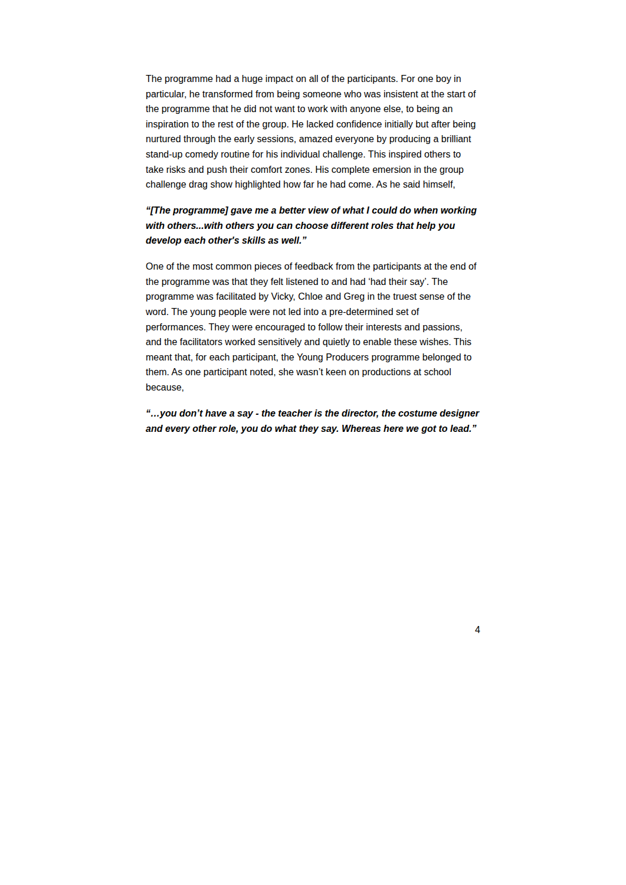The programme had a huge impact on all of the participants. For one boy in particular, he transformed from being someone who was insistent at the start of the programme that he did not want to work with anyone else, to being an inspiration to the rest of the group. He lacked confidence initially but after being nurtured through the early sessions, amazed everyone by producing a brilliant stand-up comedy routine for his individual challenge. This inspired others to take risks and push their comfort zones. His complete emersion in the group challenge drag show highlighted how far he had come. As he said himself,
“[The programme] gave me a better view of what I could do when working with others...with others you can choose different roles that help you develop each other's skills as well.”
One of the most common pieces of feedback from the participants at the end of the programme was that they felt listened to and had ‘had their say’. The programme was facilitated by Vicky, Chloe and Greg in the truest sense of the word. The young people were not led into a pre-determined set of performances. They were encouraged to follow their interests and passions, and the facilitators worked sensitively and quietly to enable these wishes. This meant that, for each participant, the Young Producers programme belonged to them. As one participant noted, she wasn’t keen on productions at school because,
“…you don’t have a say - the teacher is the director, the costume designer and every other role, you do what they say. Whereas here we got to lead.”
4